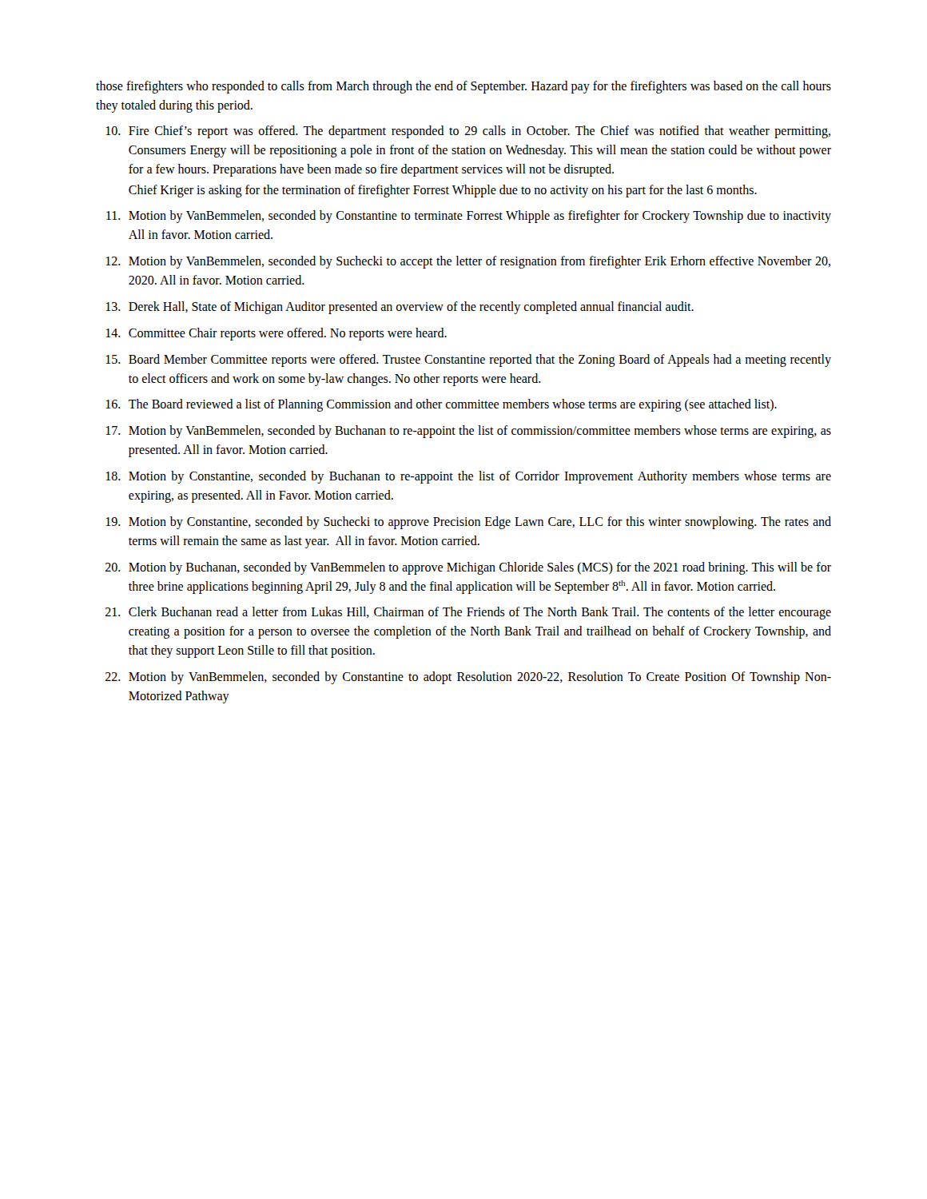those firefighters who responded to calls from March through the end of September. Hazard pay for the firefighters was based on the call hours they totaled during this period.
Fire Chief’s report was offered. The department responded to 29 calls in October. The Chief was notified that weather permitting, Consumers Energy will be repositioning a pole in front of the station on Wednesday. This will mean the station could be without power for a few hours. Preparations have been made so fire department services will not be disrupted.
Chief Kriger is asking for the termination of firefighter Forrest Whipple due to no activity on his part for the last 6 months.
Motion by VanBemmelen, seconded by Constantine to terminate Forrest Whipple as firefighter for Crockery Township due to inactivity All in favor. Motion carried.
Motion by VanBemmelen, seconded by Suchecki to accept the letter of resignation from firefighter Erik Erhorn effective November 20, 2020. All in favor. Motion carried.
Derek Hall, State of Michigan Auditor presented an overview of the recently completed annual financial audit.
Committee Chair reports were offered. No reports were heard.
Board Member Committee reports were offered. Trustee Constantine reported that the Zoning Board of Appeals had a meeting recently to elect officers and work on some by-law changes. No other reports were heard.
The Board reviewed a list of Planning Commission and other committee members whose terms are expiring (see attached list).
Motion by VanBemmelen, seconded by Buchanan to re-appoint the list of commission/committee members whose terms are expiring, as presented. All in favor. Motion carried.
Motion by Constantine, seconded by Buchanan to re-appoint the list of Corridor Improvement Authority members whose terms are expiring, as presented. All in Favor. Motion carried.
Motion by Constantine, seconded by Suchecki to approve Precision Edge Lawn Care, LLC for this winter snowplowing. The rates and terms will remain the same as last year. All in favor. Motion carried.
Motion by Buchanan, seconded by VanBemmelen to approve Michigan Chloride Sales (MCS) for the 2021 road brining. This will be for three brine applications beginning April 29, July 8 and the final application will be September 8th. All in favor. Motion carried.
Clerk Buchanan read a letter from Lukas Hill, Chairman of The Friends of The North Bank Trail. The contents of the letter encourage creating a position for a person to oversee the completion of the North Bank Trail and trailhead on behalf of Crockery Township, and that they support Leon Stille to fill that position.
Motion by VanBemmelen, seconded by Constantine to adopt Resolution 2020-22, Resolution To Create Position Of Township Non-Motorized Pathway